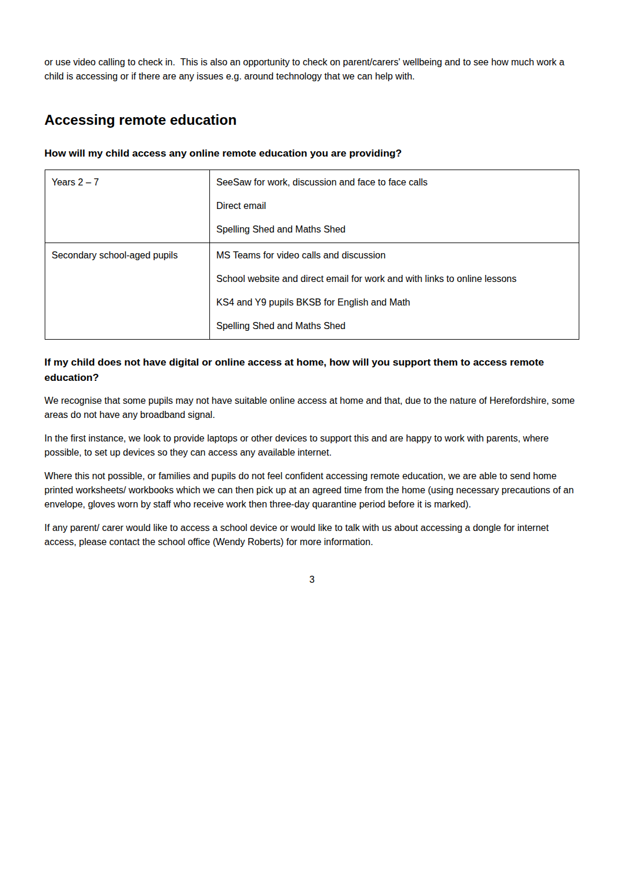or use video calling to check in. This is also an opportunity to check on parent/carers' wellbeing and to see how much work a child is accessing or if there are any issues e.g. around technology that we can help with.
Accessing remote education
How will my child access any online remote education you are providing?
| Years 2 – 7 | SeeSaw for work, discussion and face to face calls Direct email Spelling Shed and Maths Shed |
| Secondary school-aged pupils | MS Teams for video calls and discussion School website and direct email for work and with links to online lessons KS4 and Y9 pupils BKSB for English and Math Spelling Shed and Maths Shed |
If my child does not have digital or online access at home, how will you support them to access remote education?
We recognise that some pupils may not have suitable online access at home and that, due to the nature of Herefordshire, some areas do not have any broadband signal.
In the first instance, we look to provide laptops or other devices to support this and are happy to work with parents, where possible, to set up devices so they can access any available internet.
Where this not possible, or families and pupils do not feel confident accessing remote education, we are able to send home printed worksheets/ workbooks which we can then pick up at an agreed time from the home (using necessary precautions of an envelope, gloves worn by staff who receive work then three-day quarantine period before it is marked).
If any parent/ carer would like to access a school device or would like to talk with us about accessing a dongle for internet access, please contact the school office (Wendy Roberts) for more information.
3